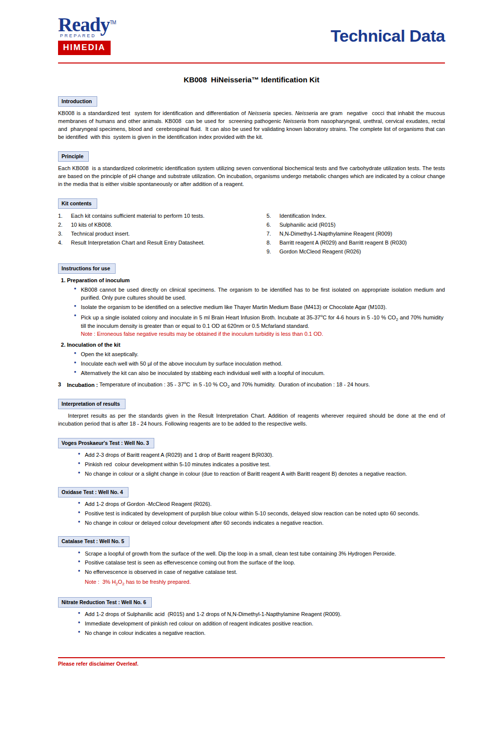ReadyTM
PREPARED
HIMEDIA
Technical Data
KB008 HiNeisseria™ Identification Kit
Introduction
KB008 is a standardized test system for identification and differentiation of Neisseria species. Neisseria are gram negative cocci that inhabit the mucous membranes of humans and other animals. KB008 can be used for screening pathogenic Neisseria from nasopharyngeal, urethral, cervical exudates, rectal and pharyngeal specimens, blood and cerebrospinal fluid. It can also be used for validating known laboratory strains. The complete list of organisms that can be identified with this system is given in the identification index provided with the kit.
Principle
Each KB008 is a standardized colorimetric identification system utilizing seven conventional biochemical tests and five carbohydrate utilization tests. The tests are based on the principle of pH change and substrate utilization. On incubation, organisms undergo metabolic changes which are indicated by a colour change in the media that is either visible spontaneously or after addition of a reagent.
Kit contents
| 1. | Each kit contains sufficient material to perform 10 tests. | | 5. | Identification Index. |
| 2. | 10 kits of KB008. | | 6. | Sulphanilic acid (R015) |
| 3. | Technical product insert. | | 7. | N,N-Dimethyl-1-Napthylamine Reagent (R009) |
| 4. | Result Interpretation Chart and Result Entry Datasheet. | | 8. | Barritt reagent A (R029) and Barritt reagent B (R030) |
| | | | 9. | Gordon McCleod Reagent (R026) |
Instructions for use
Preparation of inoculum
KB008 cannot be used directly on clinical specimens. The organism to be identified has to be first isolated on appropriate isolation medium and purified. Only pure cultures should be used.
Isolate the organism to be identified on a selective medium like Thayer Martin Medium Base (M413) or Chocolate Agar (M103).
Pick up a single isolated colony and inoculate in 5 ml Brain Heart Infusion Broth. Incubate at 35-37oC for 4-6 hours in 5 -10 % CO2 and 70% humidity till the inoculum density is greater than or equal to 0.1 OD at 620nm or 0.5 Mcfarland standard.
Note : Erroneous false negative results may be obtained if the inoculum turbidity is less than 0.1 OD.
Inoculation of the kit
Open the kit aseptically.
Inoculate each well with 50 µl of the above inoculum by surface inoculation method.
Alternatively the kit can also be inoculated by stabbing each individual well with a loopful of inoculum.
3 Incubation : Temperature of incubation : 35 - 37oC in 5 -10 % CO2 and 70% humidity. Duration of incubation : 18 - 24 hours.
Interpretation of results
Interpret results as per the standards given in the Result Interpretation Chart. Addition of reagents wherever required should be done at the end of incubation period that is after 18 - 24 hours. Following reagents are to be added to the respective wells.
Voges Proskaeur's Test : Well No. 3
Add 2-3 drops of Baritt reagent A (R029) and 1 drop of Baritt reagent B(R030).
Pinkish red colour development within 5-10 minutes indicates a positive test.
No change in colour or a slight change in colour (due to reaction of Baritt reagent A with Baritt reagent B) denotes a negative reaction.
Oxidase Test : Well No. 4
Add 1-2 drops of Gordon -McCleod Reagent (R026).
Positive test is indicated by development of purplish blue colour within 5-10 seconds, delayed slow reaction can be noted upto 60 seconds.
No change in colour or delayed colour development after 60 seconds indicates a negative reaction.
Catalase Test : Well No. 5
Scrape a loopful of growth from the surface of the well. Dip the loop in a small, clean test tube containing 3% Hydrogen Peroxide.
Positive catalase test is seen as effervescence coming out from the surface of the loop.
No effervescence is observed in case of negative catalase test.
Note : 3% H2O2 has to be freshly prepared.
Nitrate Reduction Test : Well No. 6
Add 1-2 drops of Sulphanilic acid (R015) and 1-2 drops of N,N-Dimethyl-1-Napthylamine Reagent (R009).
Immediate development of pinkish red colour on addition of reagent indicates positive reaction.
No change in colour indicates a negative reaction.
Please refer disclaimer Overleaf.